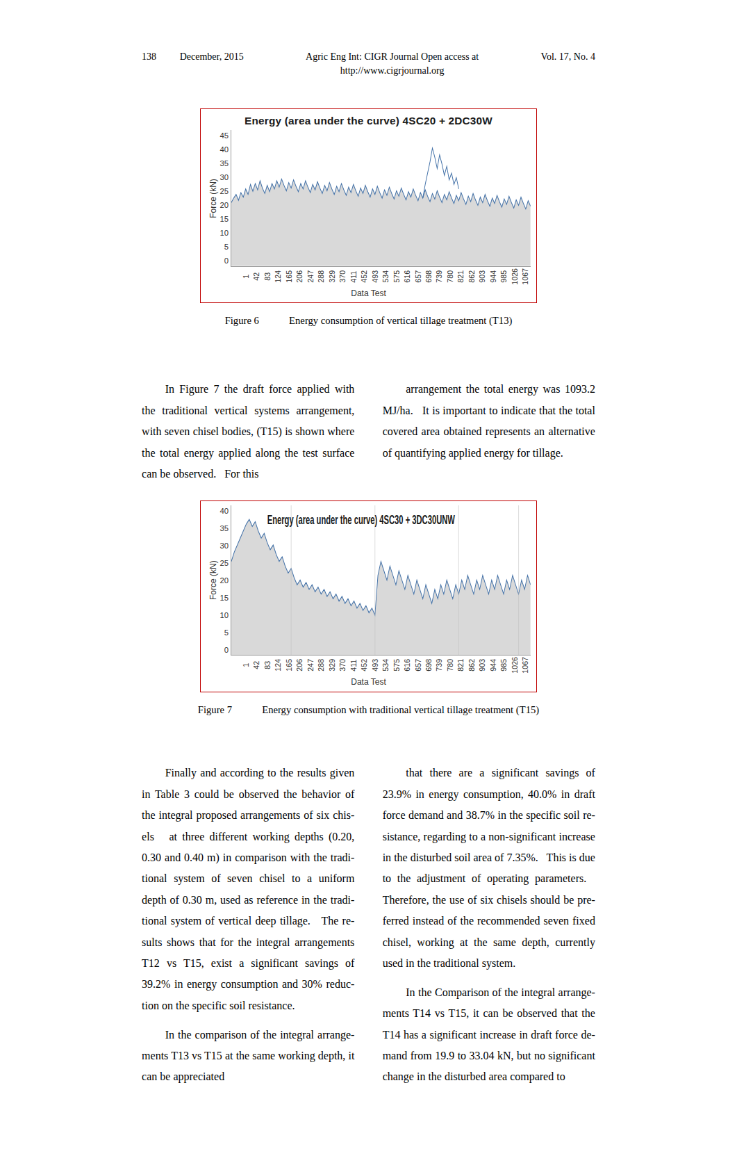138 December, 2015
Agric Eng Int: CIGR Journal Open access at http://www.cigrjournal.org
Vol. 17, No. 4
Energy (area under the curve) 4SC20 + 2DC30W
Force (kN)
454035302520151050
1428312416520624728832937041145249353457561665769873978082186290394498510261067
Data Test
Figure 6 Energy consumption of vertical tillage treatment (T13)
In Figure 7 the draft force applied with the traditional vertical systems arrangement, with seven chisel bodies, (T15) is shown where the total energy applied along the test surface can be observed. For this
arrangement the total energy was 1093.2 MJ/ha. It is important to indicate that the total covered area obtained represents an alternative of quantifying applied energy for tillage.
Force (kN)
4035302520151050
Energy (area under the curve) 4SC30 + 3DC30UNW
1428312416520624728832937041145249353457561665769873978082186290394498510261067
Data Test
Figure 7 Energy consumption with traditional vertical tillage treatment (T15)
Finally and according to the results given in Table 3 could be observed the behavior of the integral proposed arrangements of six chisels at three different working depths (0.20, 0.30 and 0.40 m) in comparison with the traditional system of seven chisel to a uniform depth of 0.30 m, used as reference in the traditional system of vertical deep tillage. The results shows that for the integral arrangements T12 vs T15, exist a significant savings of 39.2% in energy consumption and 30% reduction on the specific soil resistance.
In the comparison of the integral arrangements T13 vs T15 at the same working depth, it can be appreciated
that there are a significant savings of 23.9% in energy consumption, 40.0% in draft force demand and 38.7% in the specific soil resistance, regarding to a non-significant increase in the disturbed soil area of 7.35%. This is due to the adjustment of operating parameters. Therefore, the use of six chisels should be preferred instead of the recommended seven fixed chisel, working at the same depth, currently used in the traditional system.
In the Comparison of the integral arrangements T14 vs T15, it can be observed that the T14 has a significant increase in draft force demand from 19.9 to 33.04 kN, but no significant change in the disturbed area compared to